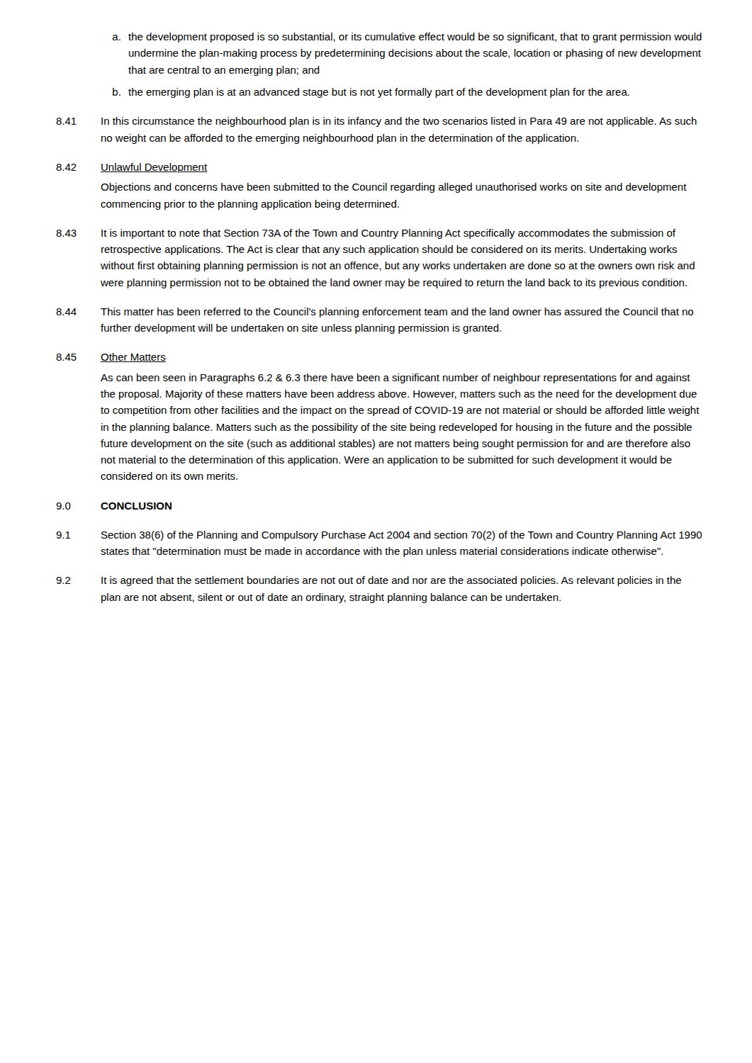the development proposed is so substantial, or its cumulative effect would be so significant, that to grant permission would undermine the plan-making process by predetermining decisions about the scale, location or phasing of new development that are central to an emerging plan; and
the emerging plan is at an advanced stage but is not yet formally part of the development plan for the area.
8.41
In this circumstance the neighbourhood plan is in its infancy and the two scenarios listed in Para 49 are not applicable. As such no weight can be afforded to the emerging neighbourhood plan in the determination of the application.
8.42
Unlawful Development
Objections and concerns have been submitted to the Council regarding alleged unauthorised works on site and development commencing prior to the planning application being determined.
8.43
It is important to note that Section 73A of the Town and Country Planning Act specifically accommodates the submission of retrospective applications. The Act is clear that any such application should be considered on its merits. Undertaking works without first obtaining planning permission is not an offence, but any works undertaken are done so at the owners own risk and were planning permission not to be obtained the land owner may be required to return the land back to its previous condition.
8.44
This matter has been referred to the Council's planning enforcement team and the land owner has assured the Council that no further development will be undertaken on site unless planning permission is granted.
8.45
Other Matters
As can been seen in Paragraphs 6.2 & 6.3 there have been a significant number of neighbour representations for and against the proposal. Majority of these matters have been address above. However, matters such as the need for the development due to competition from other facilities and the impact on the spread of COVID-19 are not material or should be afforded little weight in the planning balance. Matters such as the possibility of the site being redeveloped for housing in the future and the possible future development on the site (such as additional stables) are not matters being sought permission for and are therefore also not material to the determination of this application. Were an application to be submitted for such development it would be considered on its own merits.
9.0
CONCLUSION
9.1
Section 38(6) of the Planning and Compulsory Purchase Act 2004 and section 70(2) of the Town and Country Planning Act 1990 states that "determination must be made in accordance with the plan unless material considerations indicate otherwise".
9.2
It is agreed that the settlement boundaries are not out of date and nor are the associated policies. As relevant policies in the plan are not absent, silent or out of date an ordinary, straight planning balance can be undertaken.